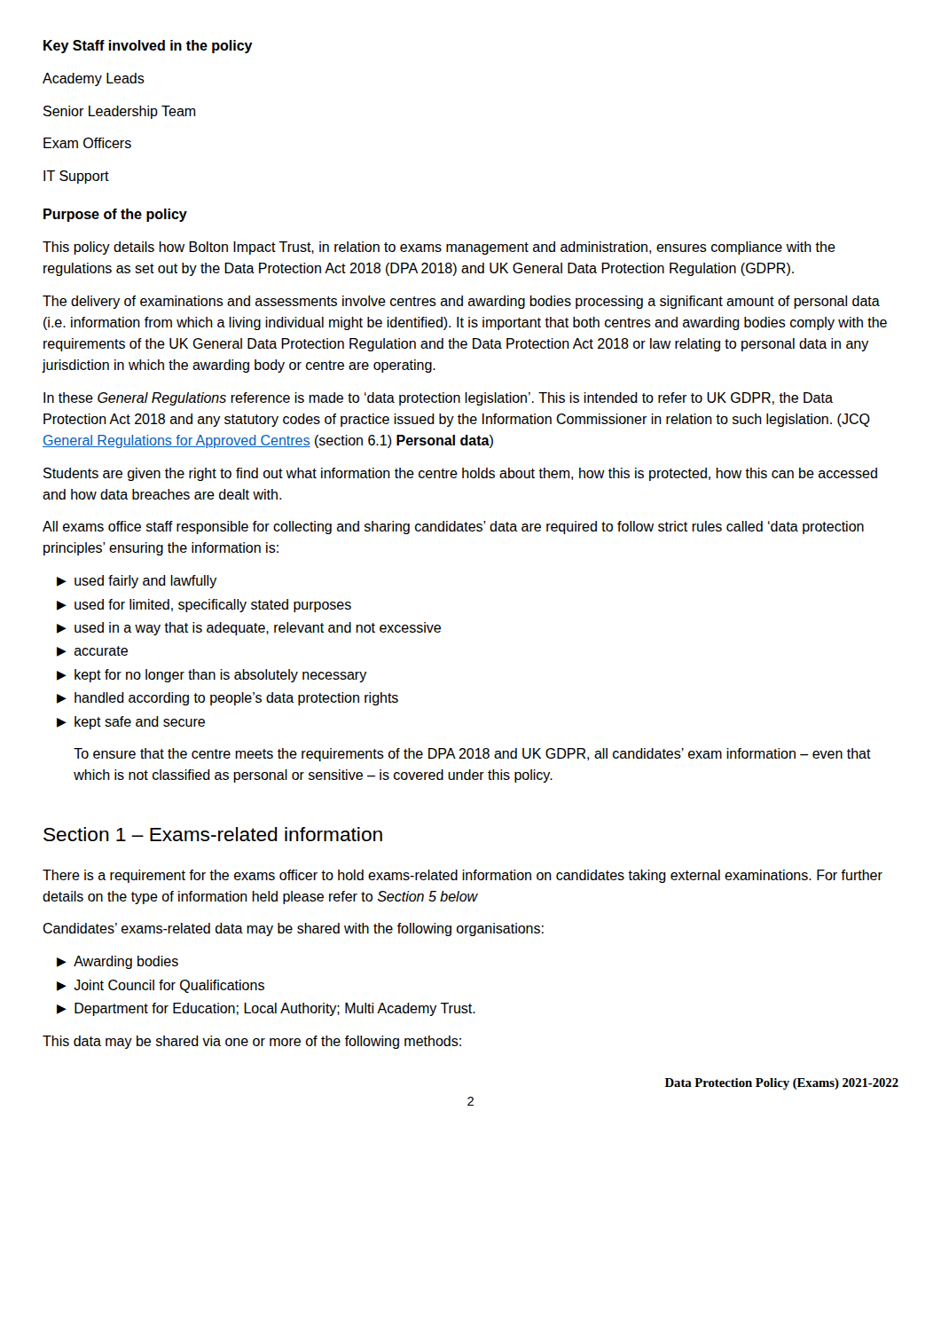Key Staff involved in the policy
Academy Leads
Senior Leadership Team
Exam Officers
IT Support
Purpose of the policy
This policy details how Bolton Impact Trust, in relation to exams management and administration, ensures compliance with the regulations as set out by the Data Protection Act 2018 (DPA 2018) and UK General Data Protection Regulation (GDPR).
The delivery of examinations and assessments involve centres and awarding bodies processing a significant amount of personal data (i.e. information from which a living individual might be identified). It is important that both centres and awarding bodies comply with the requirements of the UK General Data Protection Regulation and the Data Protection Act 2018 or law relating to personal data in any jurisdiction in which the awarding body or centre are operating.
In these General Regulations reference is made to ‘data protection legislation’. This is intended to refer to UK GDPR, the Data Protection Act 2018 and any statutory codes of practice issued by the Information Commissioner in relation to such legislation. (JCQ General Regulations for Approved Centres (section 6.1) Personal data)
Students are given the right to find out what information the centre holds about them, how this is protected, how this can be accessed and how data breaches are dealt with.
All exams office staff responsible for collecting and sharing candidates’ data are required to follow strict rules called ‘data protection principles’ ensuring the information is:
used fairly and lawfully
used for limited, specifically stated purposes
used in a way that is adequate, relevant and not excessive
accurate
kept for no longer than is absolutely necessary
handled according to people’s data protection rights
kept safe and secure
To ensure that the centre meets the requirements of the DPA 2018 and UK GDPR, all candidates’ exam information – even that which is not classified as personal or sensitive – is covered under this policy.
Section 1 – Exams-related information
There is a requirement for the exams officer to hold exams-related information on candidates taking external examinations. For further details on the type of information held please refer to Section 5 below
Candidates’ exams-related data may be shared with the following organisations:
Awarding bodies
Joint Council for Qualifications
Department for Education; Local Authority; Multi Academy Trust.
This data may be shared via one or more of the following methods:
Data Protection Policy (Exams) 2021-2022
2